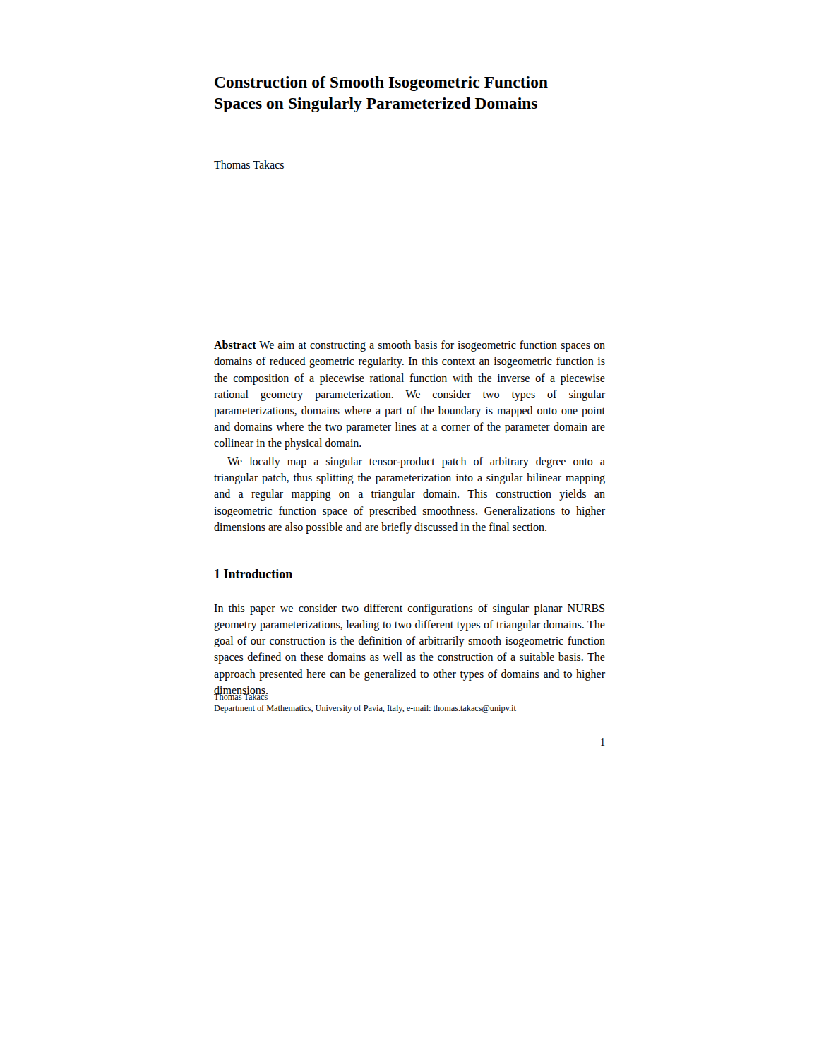Construction of Smooth Isogeometric Function
Spaces on Singularly Parameterized Domains
Thomas Takacs
Abstract We aim at constructing a smooth basis for isogeometric function spaces on domains of reduced geometric regularity. In this context an isogeometric function is the composition of a piecewise rational function with the inverse of a piecewise rational geometry parameterization. We consider two types of singular parameterizations, domains where a part of the boundary is mapped onto one point and domains where the two parameter lines at a corner of the parameter domain are collinear in the physical domain.
We locally map a singular tensor-product patch of arbitrary degree onto a triangular patch, thus splitting the parameterization into a singular bilinear mapping and a regular mapping on a triangular domain. This construction yields an isogeometric function space of prescribed smoothness. Generalizations to higher dimensions are also possible and are briefly discussed in the final section.
1 Introduction
In this paper we consider two different configurations of singular planar NURBS geometry parameterizations, leading to two different types of triangular domains. The goal of our construction is the definition of arbitrarily smooth isogeometric function spaces defined on these domains as well as the construction of a suitable basis. The approach presented here can be generalized to other types of domains and to higher dimensions.
Thomas Takacs
Department of Mathematics, University of Pavia, Italy, e-mail: thomas.takacs@unipv.it
1